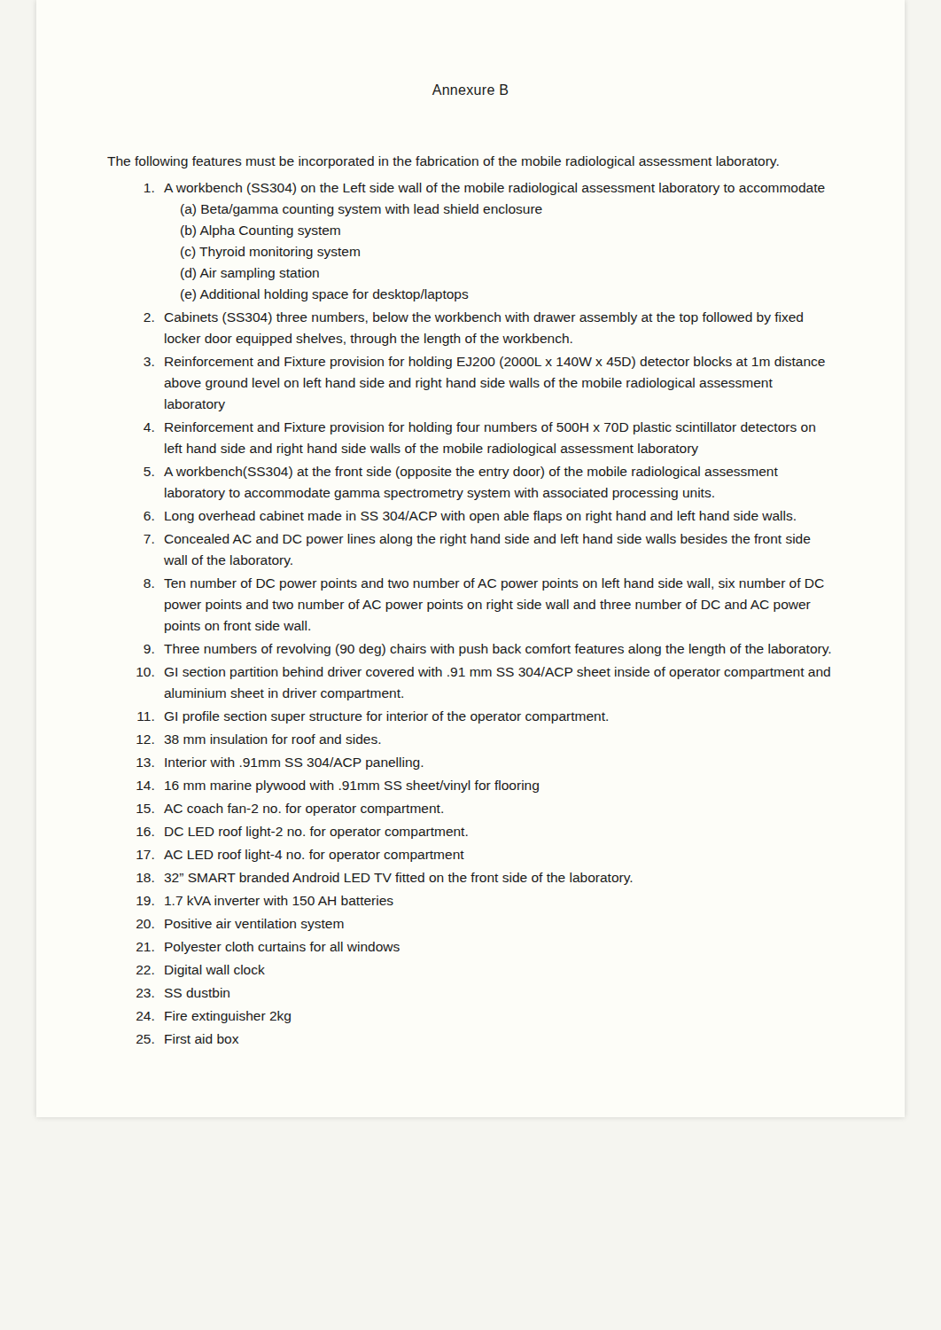Annexure B
The following features must be incorporated in the fabrication of the mobile radiological assessment laboratory.
A workbench (SS304) on the Left side wall of the mobile radiological assessment laboratory to accommodate
(a) Beta/gamma counting system with lead shield enclosure
(b) Alpha Counting system
(c) Thyroid monitoring system
(d) Air sampling station
(e) Additional holding space for desktop/laptops
Cabinets (SS304) three numbers, below the workbench with drawer assembly at the top followed by fixed locker door equipped shelves, through the length of the workbench.
Reinforcement and Fixture provision for holding EJ200 (2000L x 140W x 45D) detector blocks at 1m distance above ground level on left hand side and right hand side walls of the mobile radiological assessment laboratory
Reinforcement and Fixture provision for holding four numbers of 500H x 70D plastic scintillator detectors on left hand side and right hand side walls of the mobile radiological assessment laboratory
A workbench(SS304) at the front side (opposite the entry door) of the mobile radiological assessment laboratory to accommodate gamma spectrometry system with associated processing units.
Long overhead cabinet made in SS 304/ACP with open able flaps on right hand and left hand side walls.
Concealed AC and DC power lines along the right hand side and left hand side walls besides the front side wall of the laboratory.
Ten number of DC power points and two number of AC power points on left hand side wall, six number of DC power points and two number of AC power points on right side wall and three number of DC and AC power points on front side wall.
Three numbers of revolving (90 deg) chairs with push back comfort features along the length of the laboratory.
GI section partition behind driver covered with .91 mm SS 304/ACP sheet inside of operator compartment and aluminium sheet in driver compartment.
GI profile section super structure for interior of the operator compartment.
38 mm insulation for roof and sides.
Interior with .91mm SS 304/ACP panelling.
16 mm marine plywood with .91mm SS sheet/vinyl for flooring
AC coach fan-2 no. for operator compartment.
DC LED roof light-2 no. for operator compartment.
AC LED roof light-4 no. for operator compartment
32” SMART branded Android LED TV fitted on the front side of the laboratory.
1.7 kVA inverter with 150 AH batteries
Positive air ventilation system
Polyester cloth curtains for all windows
Digital wall clock
SS dustbin
Fire extinguisher 2kg
First aid box